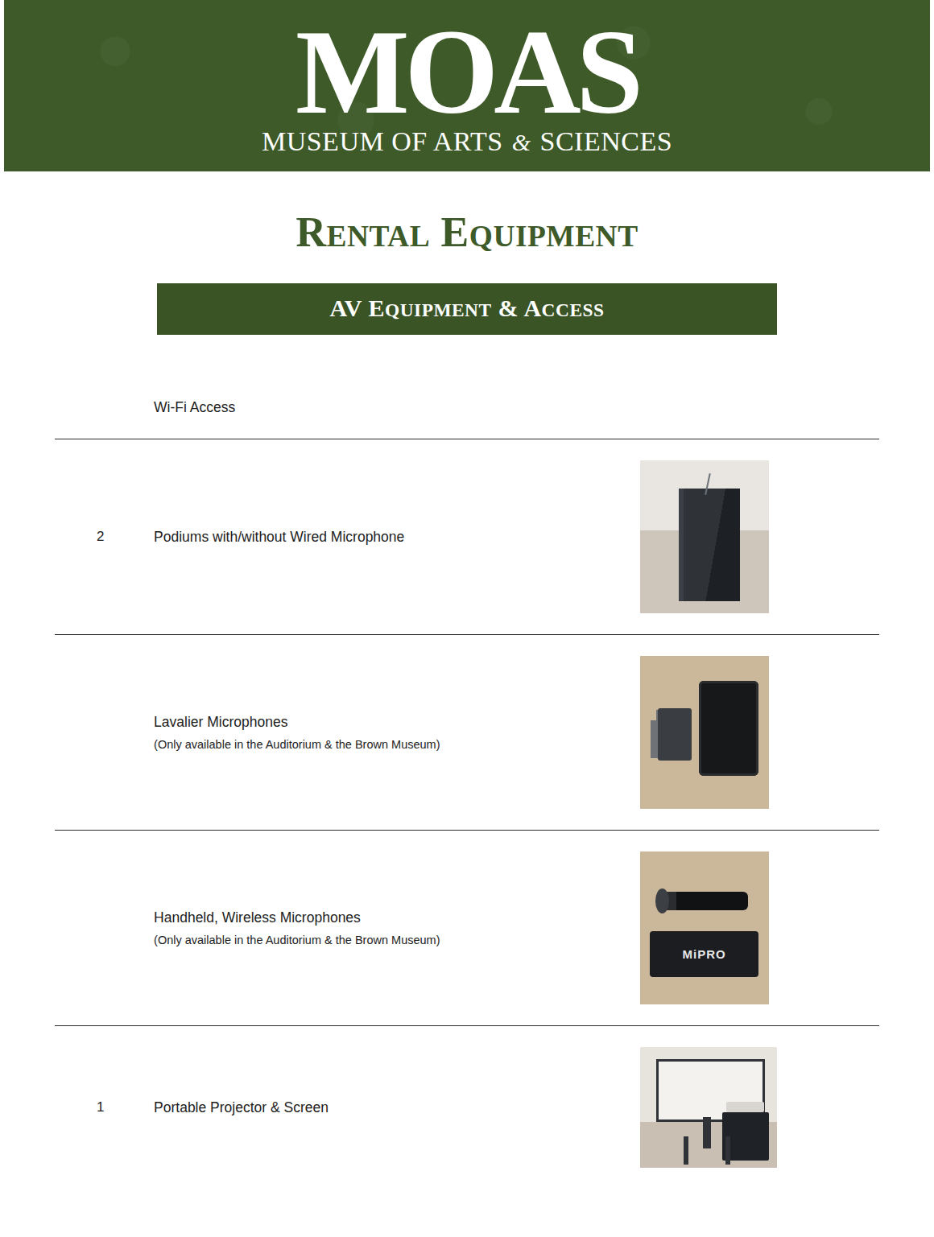MOAS
Museum of Arts & Sciences
RENTAL EQUIPMENT
AV EQUIPMENT & ACCESS
| | Wi-Fi Access | |
| 2 | Podiums with/without Wired Microphone | |
| | Lavalier Microphones (Only available in the Auditorium & the Brown Museum) | |
| | Handheld, Wireless Microphones (Only available in the Auditorium & the Brown Museum) | |
| 1 | Portable Projector & Screen | |